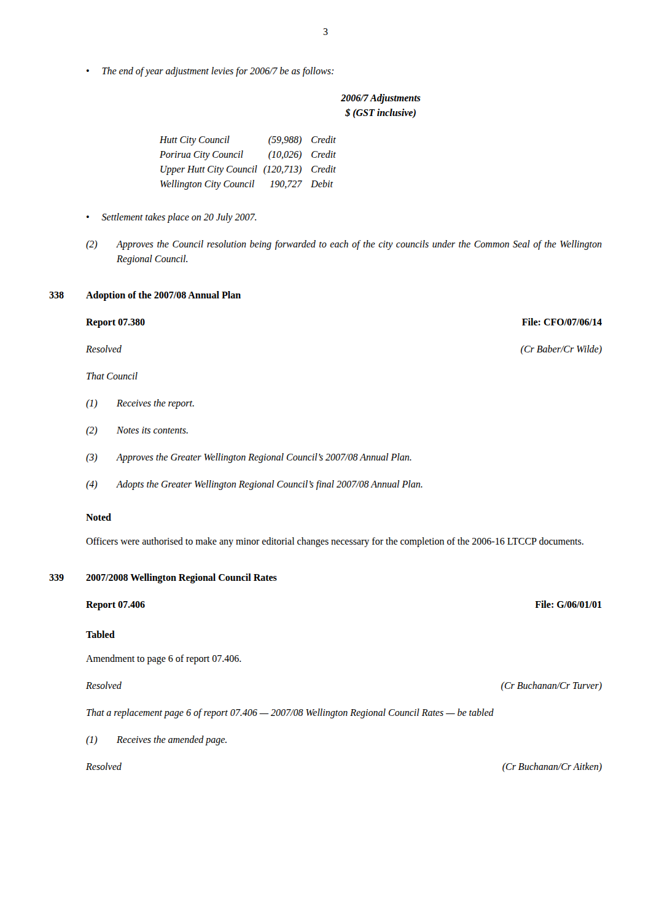3
• The end of year adjustment levies for 2006/7 be as follows:
2006/7 Adjustments
$ (GST inclusive)
| Hutt City Council | (59,988) | Credit |
| Porirua City Council | (10,026) | Credit |
| Upper Hutt City Council | (120,713) | Credit |
| Wellington City Council | 190,727 | Debit |
• Settlement takes place on 20 July 2007.
(2) Approves the Council resolution being forwarded to each of the city councils under the Common Seal of the Wellington Regional Council.
338 Adoption of the 2007/08 Annual Plan
Report 07.380 File: CFO/07/06/14
Resolved (Cr Baber/Cr Wilde)
That Council
(1) Receives the report.
(2) Notes its contents.
(3) Approves the Greater Wellington Regional Council’s 2007/08 Annual Plan.
(4) Adopts the Greater Wellington Regional Council’s final 2007/08 Annual Plan.
Noted
Officers were authorised to make any minor editorial changes necessary for the completion of the 2006-16 LTCCP documents.
339 2007/2008 Wellington Regional Council Rates
Report 07.406 File: G/06/01/01
Tabled
Amendment to page 6 of report 07.406.
Resolved (Cr Buchanan/Cr Turver)
That a replacement page 6 of report 07.406 — 2007/08 Wellington Regional Council Rates — be tabled
(1) Receives the amended page.
Resolved (Cr Buchanan/Cr Aitken)